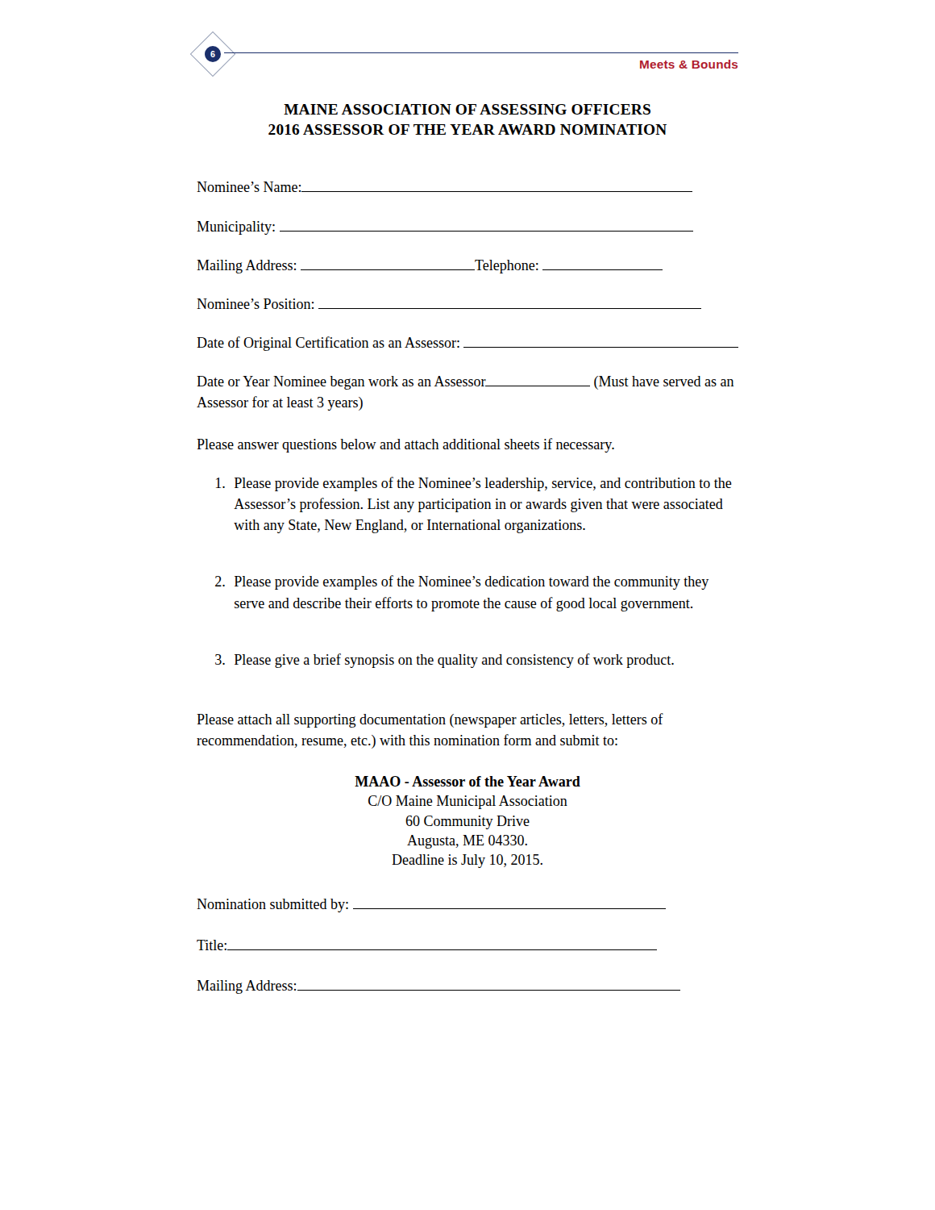6
Meets & Bounds
MAINE ASSOCIATION OF ASSESSING OFFICERS 2016 ASSESSOR OF THE YEAR AWARD NOMINATION
Nominee’s Name:
Municipality:
Mailing Address: Telephone:
Nominee’s Position:
Date of Original Certification as an Assessor:
Date or Year Nominee began work as an Assessor (Must have served as an Assessor for at least 3 years)
Please answer questions below and attach additional sheets if necessary.
Please provide examples of the Nominee’s leadership, service, and contribution to the Assessor’s profession. List any participation in or awards given that were associated with any State, New England, or International organizations.
Please provide examples of the Nominee’s dedication toward the community they serve and describe their efforts to promote the cause of good local government.
Please give a brief synopsis on the quality and consistency of work product.
Please attach all supporting documentation (newspaper articles, letters, letters of recommendation, resume, etc.) with this nomination form and submit to:
MAAO - Assessor of the Year Award
C/O Maine Municipal Association
60 Community Drive
Augusta, ME 04330.
Deadline is July 10, 2015.
Nomination submitted by:
Title:
Mailing Address: